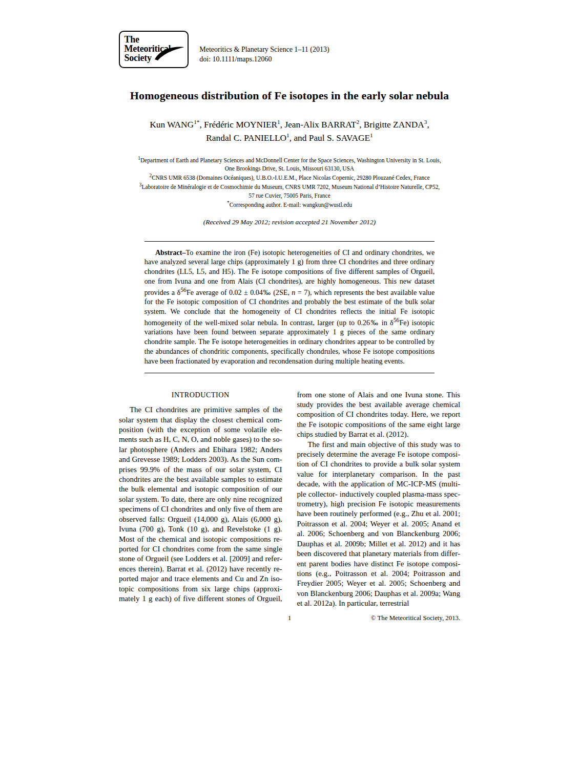The
Meteoritical
Society
Meteoritics & Planetary Science 1–11 (2013)
doi: 10.1111/maps.12060
Homogeneous distribution of Fe isotopes in the early solar nebula
Kun WANG1*, Frédéric MOYNIER1, Jean-Alix BARRAT2, Brigitte ZANDA3,
Randal C. PANIELLO1, and Paul S. SAVAGE1
1Department of Earth and Planetary Sciences and McDonnell Center for the Space Sciences, Washington University in St. Louis,
One Brookings Drive, St. Louis, Missouri 63130, USA
2CNRS UMR 6538 (Domaines Océaniques), U.B.O.-I.U.E.M., Place Nicolas Copernic, 29280 Plouzané Cedex, France
3Laboratoire de Minéralogie et de Cosmochimie du Museum, CNRS UMR 7202, Museum National d’Histoire Naturelle, CP52,
57 rue Cuvier, 75005 Paris, France
*Corresponding author. E-mail: wangkun@wustl.edu
(Received 29 May 2012; revision accepted 21 November 2012)
Abstract–To examine the iron (Fe) isotopic heterogeneities of CI and ordinary chondrites, we have analyzed several large chips (approximately 1 g) from three CI chondrites and three ordinary chondrites (LL5, L5, and H5). The Fe isotope compositions of five different samples of Orgueil, one from Ivuna and one from Alais (CI chondrites), are highly homogeneous. This new dataset provides a δ56Fe average of 0.02 ± 0.04‰ (2SE, n = 7), which represents the best available value for the Fe isotopic composition of CI chondrites and probably the best estimate of the bulk solar system. We conclude that the homogeneity of CI chondrites reflects the initial Fe isotopic homogeneity of the well-mixed solar nebula. In contrast, larger (up to 0.26‰ in δ56Fe) isotopic variations have been found between separate approximately 1 g pieces of the same ordinary chondrite sample. The Fe isotope heterogeneities in ordinary chondrites appear to be controlled by the abundances of chondritic components, specifically chondrules, whose Fe isotope compositions have been fractionated by evaporation and recondensation during multiple heating events.
INTRODUCTION
The CI chondrites are primitive samples of the solar system that display the closest chemical composition (with the exception of some volatile elements such as H, C, N, O, and noble gases) to the solar photosphere (Anders and Ebihara 1982; Anders and Grevesse 1989; Lodders 2003). As the Sun comprises 99.9% of the mass of our solar system, CI chondrites are the best available samples to estimate the bulk elemental and isotopic composition of our solar system. To date, there are only nine recognized specimens of CI chondrites and only five of them are observed falls: Orgueil (14,000 g), Alais (6,000 g), Ivuna (700 g), Tonk (10 g), and Revelstoke (1 g). Most of the chemical and isotopic compositions reported for CI chondrites come from the same single stone of Orgueil (see Lodders et al. [2009] and references therein). Barrat et al. (2012) have recently reported major and trace elements and Cu and Zn isotopic compositions from six large chips (approximately 1 g each) of five different stones of Orgueil, from one stone of Alais and one Ivuna stone. This study provides the best available average chemical composition of CI chondrites today. Here, we report the Fe isotopic compositions of the same eight large chips studied by Barrat et al. (2012).
The first and main objective of this study was to precisely determine the average Fe isotope composition of CI chondrites to provide a bulk solar system value for interplanetary comparison. In the past decade, with the application of MC-ICP-MS (multiple collector- inductively coupled plasma-mass spectrometry), high precision Fe isotopic measurements have been routinely performed (e.g., Zhu et al. 2001; Poitrasson et al. 2004; Weyer et al. 2005; Anand et al. 2006; Schoenberg and von Blanckenburg 2006; Dauphas et al. 2009b; Millet et al. 2012) and it has been discovered that planetary materials from different parent bodies have distinct Fe isotope compositions (e.g., Poitrasson et al. 2004; Poitrasson and Freydier 2005; Weyer et al. 2005; Schoenberg and von Blanckenburg 2006; Dauphas et al. 2009a; Wang et al. 2012a). In particular, terrestrial
1
© The Meteoritical Society, 2013.